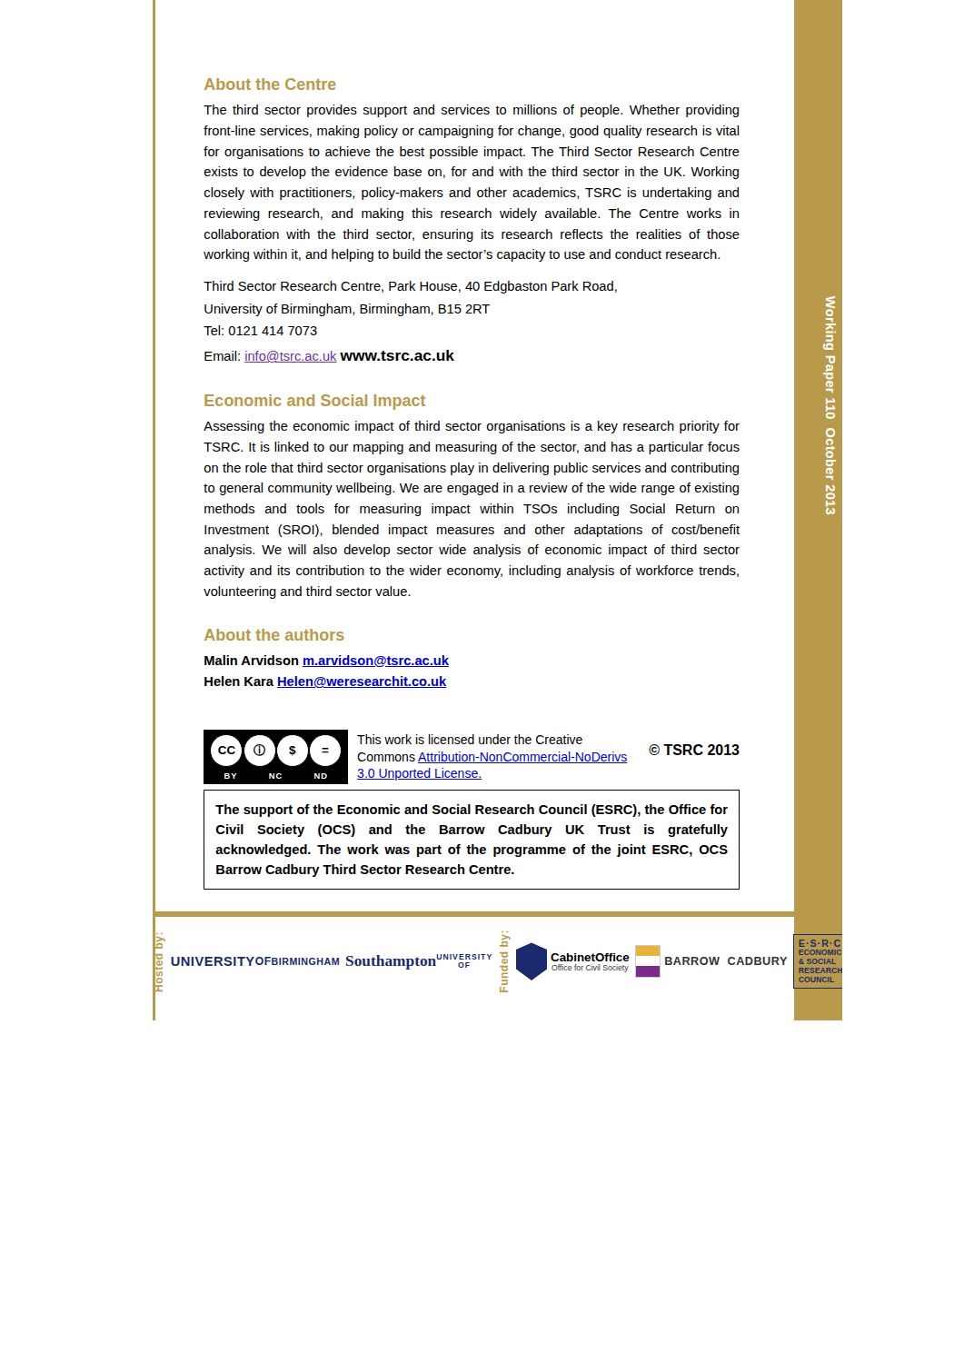Working Paper 110 October 2013
About the Centre
The third sector provides support and services to millions of people. Whether providing front-line services, making policy or campaigning for change, good quality research is vital for organisations to achieve the best possible impact. The Third Sector Research Centre exists to develop the evidence base on, for and with the third sector in the UK. Working closely with practitioners, policy-makers and other academics, TSRC is undertaking and reviewing research, and making this research widely available. The Centre works in collaboration with the third sector, ensuring its research reflects the realities of those working within it, and helping to build the sector’s capacity to use and conduct research.
Third Sector Research Centre, Park House, 40 Edgbaston Park Road,
University of Birmingham, Birmingham, B15 2RT
Tel: 0121 414 7073
Email: info@tsrc.ac.uk www.tsrc.ac.uk
Economic and Social Impact
Assessing the economic impact of third sector organisations is a key research priority for TSRC. It is linked to our mapping and measuring of the sector, and has a particular focus on the role that third sector organisations play in delivering public services and contributing to general community wellbeing. We are engaged in a review of the wide range of existing methods and tools for measuring impact within TSOs including Social Return on Investment (SROI), blended impact measures and other adaptations of cost/benefit analysis. We will also develop sector wide analysis of economic impact of third sector activity and its contribution to the wider economy, including analysis of workforce trends, volunteering and third sector value.
About the authors
Malin Arvidson m.arvidson@tsrc.ac.uk
Helen Kara Helen@weresearchit.co.uk
CC
ⓘ
$
=
BY NC ND
This work is licensed under the Creative Commons Attribution-NonCommercial-NoDerivs 3.0 Unported License.
© TSRC 2013
The support of the Economic and Social Research Council (ESRC), the Office for Civil Society (OCS) and the Barrow Cadbury UK Trust is gratefully acknowledged. The work was part of the programme of the joint ESRC, OCS Barrow Cadbury Third Sector Research Centre.
Hosted by:
UNIVERSITYOFBIRMINGHAM
SouthamptonUNIVERSITY OF
Funded by:
CabinetOfficeOffice for Civil Society
BARROW CADBURY
E·S·R·C
ECONOMIC
& SOCIAL
RESEARCH
COUNCIL